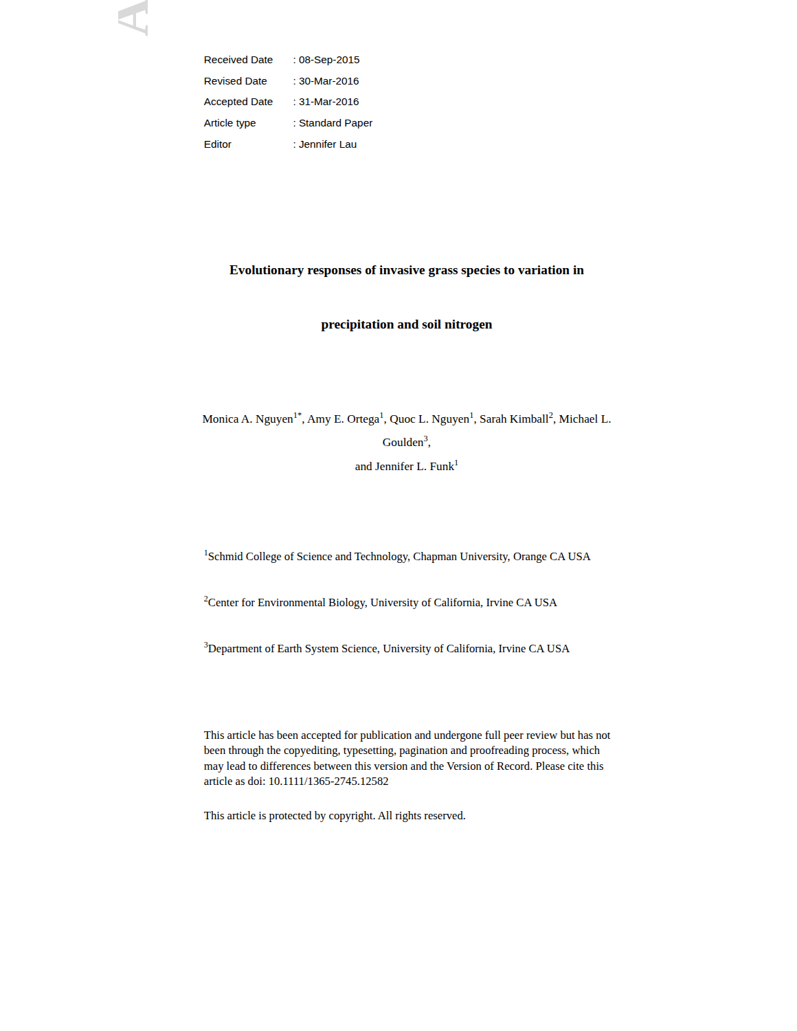Accepted Article
Received Date: 08-Sep-2015
Revised Date: 30-Mar-2016
Accepted Date: 31-Mar-2016
Article type: Standard Paper
Editor: Jennifer Lau
Evolutionary responses of invasive grass species to variation in precipitation and soil nitrogen
Monica A. Nguyen1*, Amy E. Ortega1, Quoc L. Nguyen1, Sarah Kimball2, Michael L. Goulden3, and Jennifer L. Funk1
1Schmid College of Science and Technology, Chapman University, Orange CA USA
2Center for Environmental Biology, University of California, Irvine CA USA
3Department of Earth System Science, University of California, Irvine CA USA
This article has been accepted for publication and undergone full peer review but has not been through the copyediting, typesetting, pagination and proofreading process, which may lead to differences between this version and the Version of Record. Please cite this article as doi: 10.1111/1365-2745.12582
This article is protected by copyright. All rights reserved.